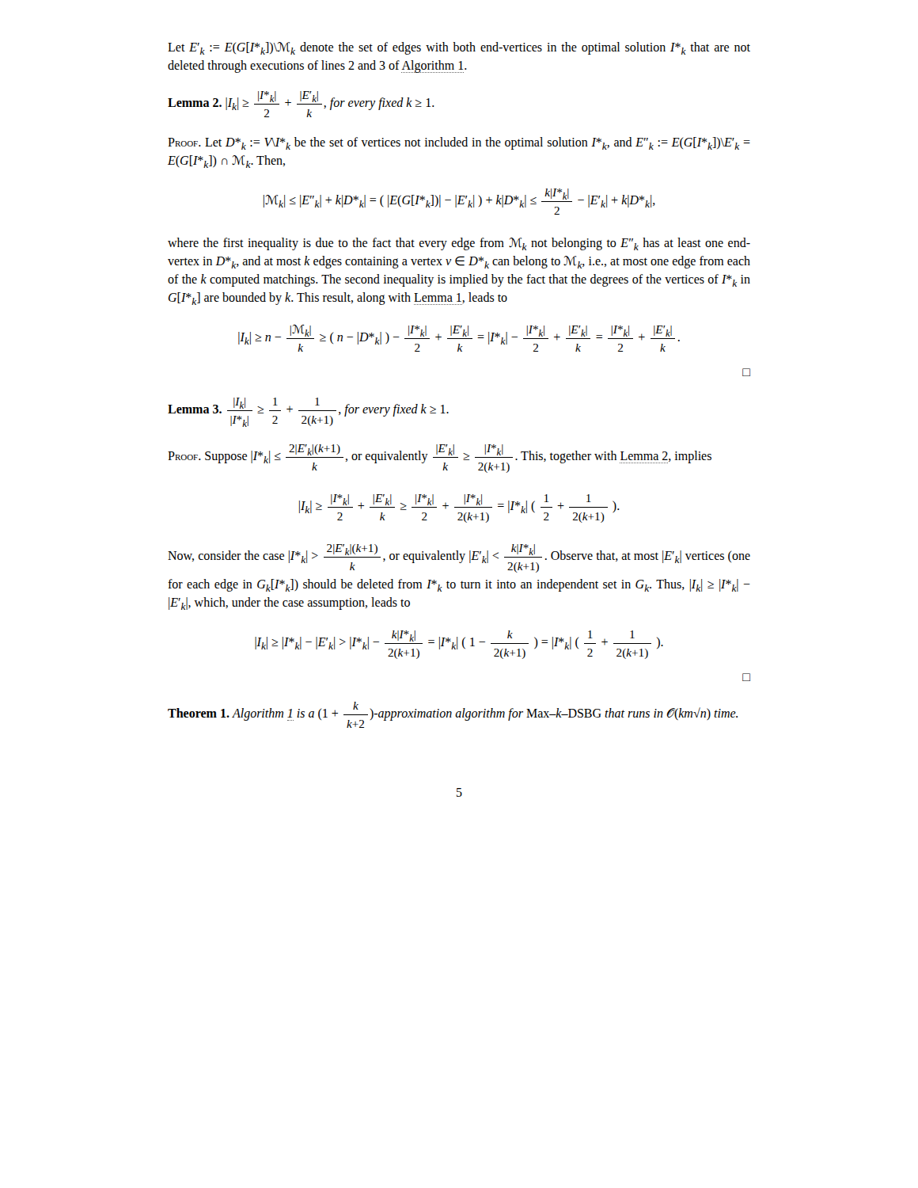Let E′k := E(G[I*k])\ℳk denote the set of edges with both end-vertices in the optimal solution I*k that are not deleted through executions of lines 2 and 3 of Algorithm 1.
Lemma 2. |Ik| ≥ |I*k|2 + |E′k|k, for every fixed k ≥ 1.
Proof. Let D*k := V\I*k be the set of vertices not included in the optimal solution I*k, and E″k := E(G[I*k])\E′k = E(G[I*k]) ∩ ℳk. Then,
|ℳk| ≤ |E″k| + k|D*k| = ( |E(G[I*k])| − |E′k| ) + k|D*k| ≤ k|I*k|2 − |E′k| + k|D*k|,
where the first inequality is due to the fact that every edge from ℳk not belonging to E″k has at least one end-vertex in D*k, and at most k edges containing a vertex v ∈ D*k can belong to ℳk, i.e., at most one edge from each of the k computed matchings. The second inequality is implied by the fact that the degrees of the vertices of I*k in G[I*k] are bounded by k. This result, along with Lemma 1, leads to
|Ik| ≥ n − |ℳk|k ≥ ( n − |D*k| ) − |I*k|2 + |E′k|k = |I*k| − |I*k|2 + |E′k|k = |I*k|2 + |E′k|k.
□
Lemma 3. |Ik||I*k| ≥ 12 + 12(k+1), for every fixed k ≥ 1.
Proof. Suppose |I*k| ≤ 2|E′k|(k+1) k, or equivalently |E′k|k ≥ |I*k|2(k+1). This, together with Lemma 2, implies
|Ik| ≥ |I*k|2 + |E′k|k ≥ |I*k|2 + |I*k|2(k+1) = |I*k| ( 12 + 12(k+1) ).
Now, consider the case |I*k| > 2|E′k|(k+1) k, or equivalently |E′k| < k|I*k|2(k+1). Observe that, at most |E′k| vertices (one for each edge in Gk[I*k]) should be deleted from I*k to turn it into an independent set in Gk. Thus, |Ik| ≥ |I*k| − |E′k|, which, under the case assumption, leads to
|Ik| ≥ |I*k| − |E′k| > |I*k| − k|I*k|2(k+1) = |I*k| ( 1 − k 2(k+1) ) = |I*k| ( 12 + 12(k+1) ).
□
Theorem 1. Algorithm 1 is a (1 + kk+2)-approximation algorithm for Max–k–DSBG that runs in 𝒪(km√n) time.
5